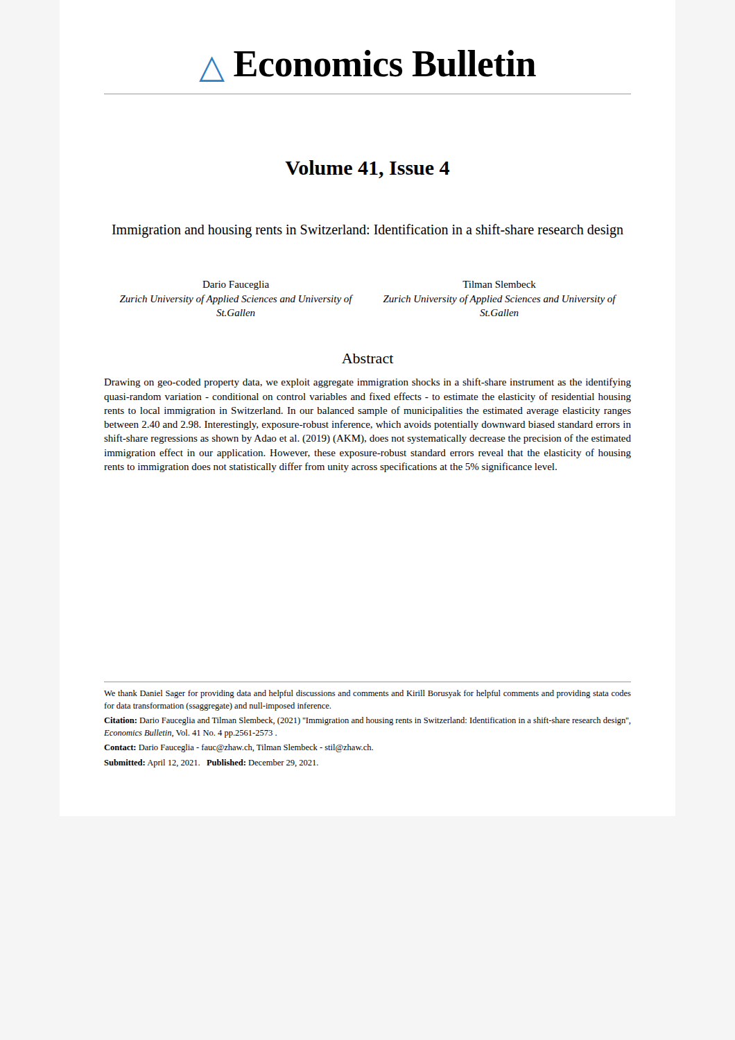△ Economics Bulletin
Volume 41, Issue 4
Immigration and housing rents in Switzerland: Identification in a shift-share research design
| Dario Fauceglia Zurich University of Applied Sciences and University of St.Gallen | Tilman Slembeck Zurich University of Applied Sciences and University of St.Gallen |
Abstract
Drawing on geo-coded property data, we exploit aggregate immigration shocks in a shift-share instrument as the identifying quasi-random variation - conditional on control variables and fixed effects - to estimate the elasticity of residential housing rents to local immigration in Switzerland. In our balanced sample of municipalities the estimated average elasticity ranges between 2.40 and 2.98. Interestingly, exposure-robust inference, which avoids potentially downward biased standard errors in shift-share regressions as shown by Adao et al. (2019) (AKM), does not systematically decrease the precision of the estimated immigration effect in our application. However, these exposure-robust standard errors reveal that the elasticity of housing rents to immigration does not statistically differ from unity across specifications at the 5% significance level.
We thank Daniel Sager for providing data and helpful discussions and comments and Kirill Borusyak for helpful comments and providing stata codes for data transformation (ssaggregate) and null-imposed inference.
Citation: Dario Fauceglia and Tilman Slembeck, (2021) ''Immigration and housing rents in Switzerland: Identification in a shift-share research design'', Economics Bulletin, Vol. 41 No. 4 pp.2561-2573 .
Contact: Dario Fauceglia - fauc@zhaw.ch, Tilman Slembeck - stil@zhaw.ch.
Submitted: April 12, 2021. Published: December 29, 2021.